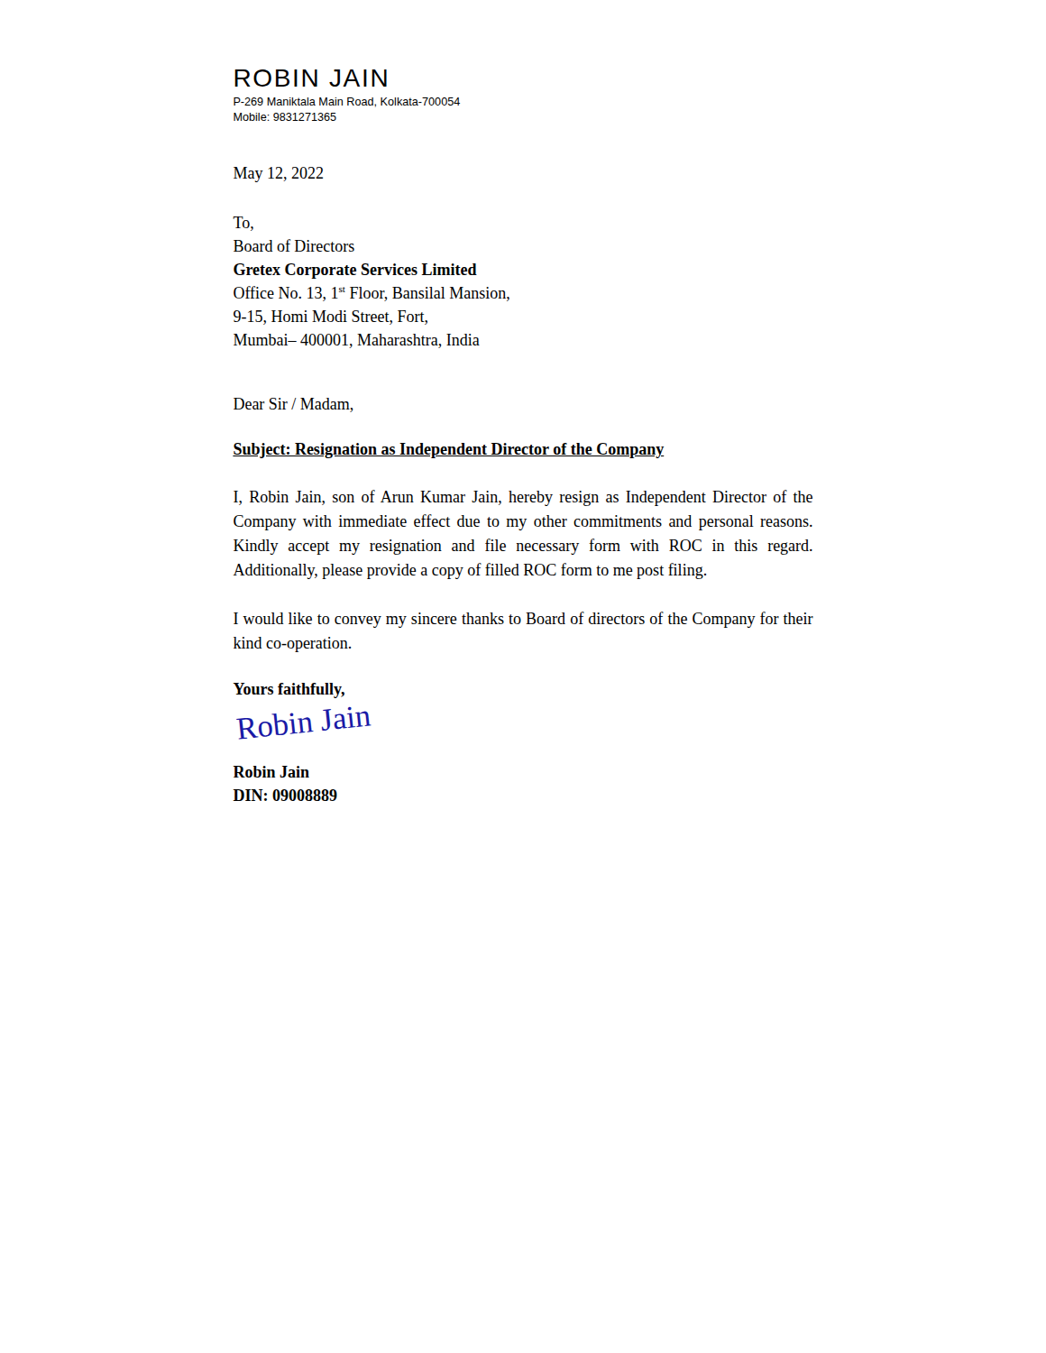ROBIN JAIN
P-269 Maniktala Main Road, Kolkata-700054
Mobile: 9831271365
May 12, 2022
To,
Board of Directors
Gretex Corporate Services Limited
Office No. 13, 1st Floor, Bansilal Mansion,
9-15, Homi Modi Street, Fort,
Mumbai– 400001, Maharashtra, India
Dear Sir / Madam,
Subject: Resignation as Independent Director of the Company
I, Robin Jain, son of Arun Kumar Jain, hereby resign as Independent Director of the Company with immediate effect due to my other commitments and personal reasons. Kindly accept my resignation and file necessary form with ROC in this regard. Additionally, please provide a copy of filled ROC form to me post filing.
I would like to convey my sincere thanks to Board of directors of the Company for their kind co-operation.
Yours faithfully,
Robin Jain
Robin Jain
DIN: 09008889